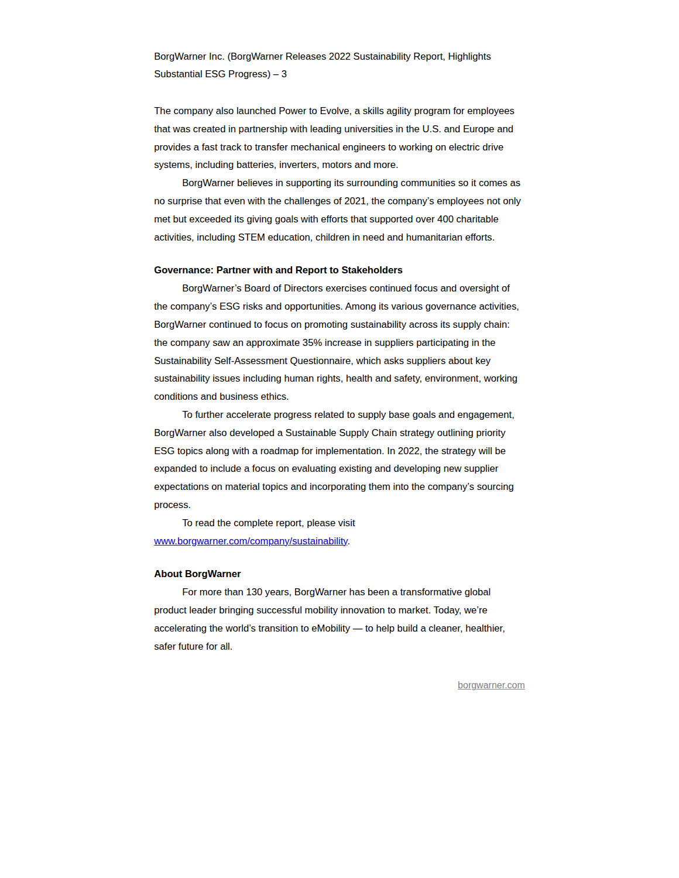BorgWarner Inc. (BorgWarner Releases 2022 Sustainability Report, Highlights Substantial ESG Progress) – 3
The company also launched Power to Evolve, a skills agility program for employees that was created in partnership with leading universities in the U.S. and Europe and provides a fast track to transfer mechanical engineers to working on electric drive systems, including batteries, inverters, motors and more.
BorgWarner believes in supporting its surrounding communities so it comes as no surprise that even with the challenges of 2021, the company’s employees not only met but exceeded its giving goals with efforts that supported over 400 charitable activities, including STEM education, children in need and humanitarian efforts.
Governance: Partner with and Report to Stakeholders
BorgWarner’s Board of Directors exercises continued focus and oversight of the company’s ESG risks and opportunities. Among its various governance activities, BorgWarner continued to focus on promoting sustainability across its supply chain: the company saw an approximate 35% increase in suppliers participating in the Sustainability Self-Assessment Questionnaire, which asks suppliers about key sustainability issues including human rights, health and safety, environment, working conditions and business ethics.
To further accelerate progress related to supply base goals and engagement, BorgWarner also developed a Sustainable Supply Chain strategy outlining priority ESG topics along with a roadmap for implementation. In 2022, the strategy will be expanded to include a focus on evaluating existing and developing new supplier expectations on material topics and incorporating them into the company’s sourcing process.
To read the complete report, please visit www.borgwarner.com/company/sustainability.
About BorgWarner
For more than 130 years, BorgWarner has been a transformative global product leader bringing successful mobility innovation to market. Today, we’re accelerating the world’s transition to eMobility — to help build a cleaner, healthier, safer future for all.
borgwarner.com